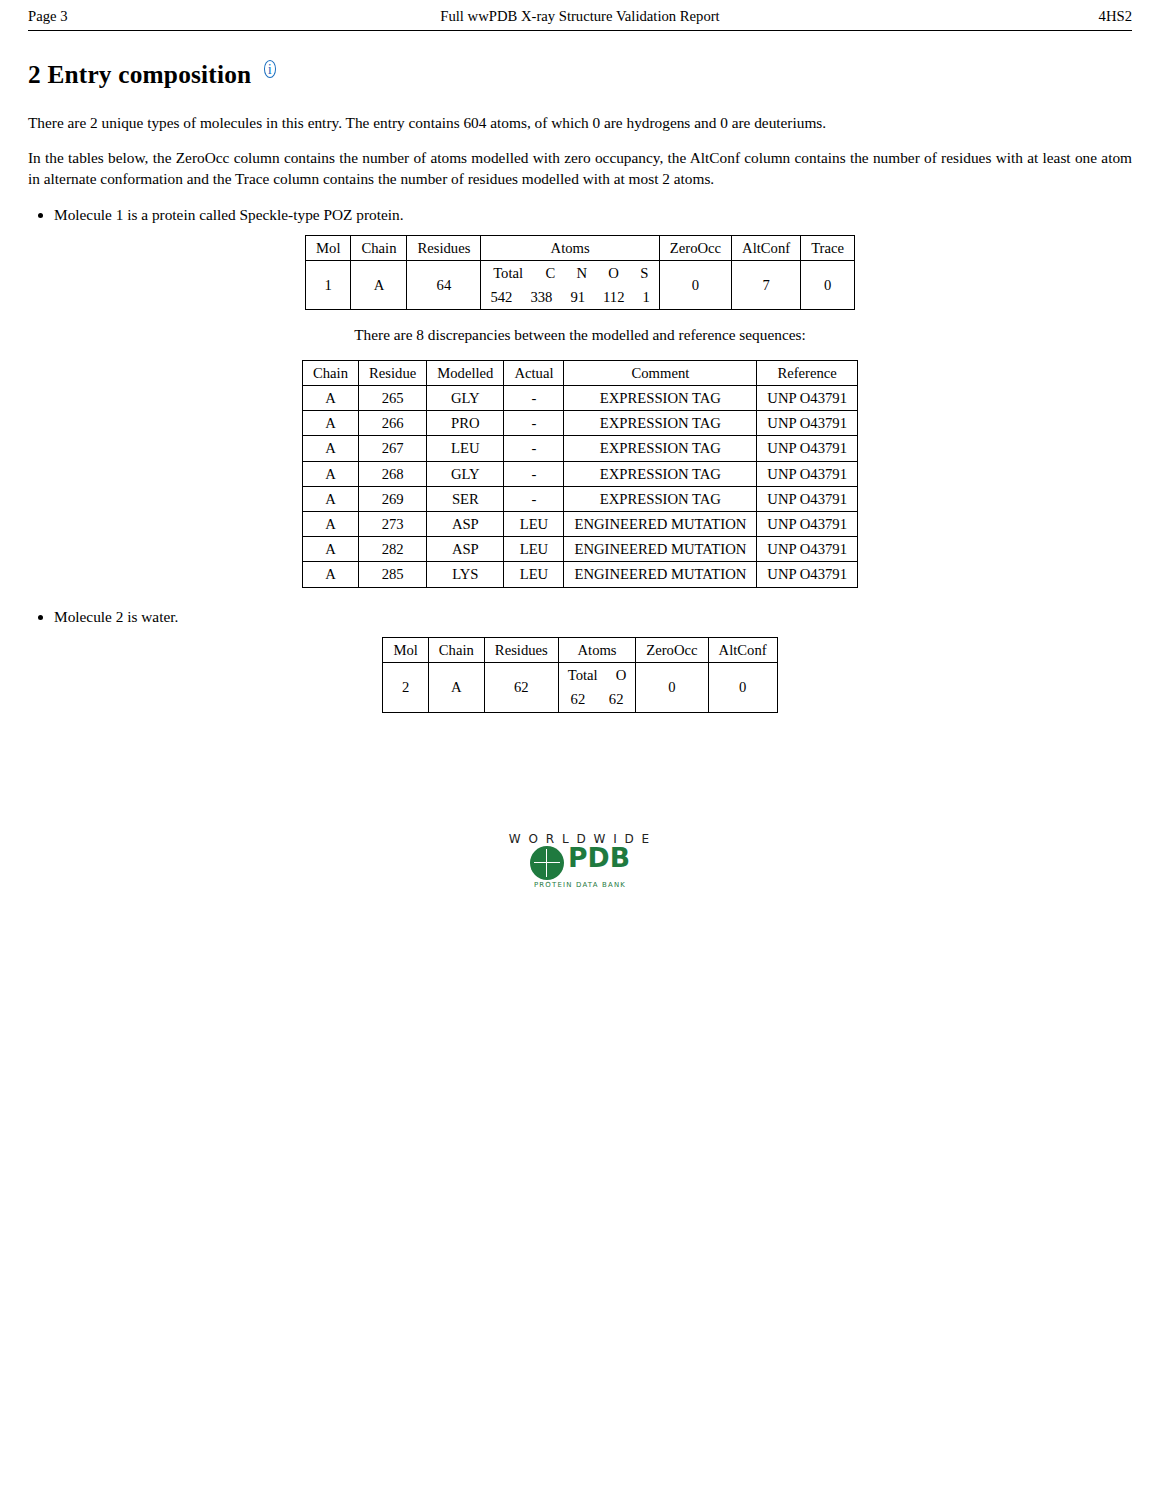Page 3
Full wwPDB X-ray Structure Validation Report
4HS2
2 Entry composition i
There are 2 unique types of molecules in this entry. The entry contains 604 atoms, of which 0 are hydrogens and 0 are deuteriums.
In the tables below, the ZeroOcc column contains the number of atoms modelled with zero occupancy, the AltConf column contains the number of residues with at least one atom in alternate conformation and the Trace column contains the number of residues modelled with at most 2 atoms.
Molecule 1 is a protein called Speckle-type POZ protein.
| Mol | Chain | Residues | Atoms | ZeroOcc | AltConf | Trace |
| --- | --- | --- | --- | --- | --- | --- |
| 1 | A | 64 | / Total / C / N / O / S / | 0 | 7 | 0 |
| / 542 / 338 / 91 / 112 / 1 / |
There are 8 discrepancies between the modelled and reference sequences:
| Chain | Residue | Modelled | Actual | Comment | Reference |
| --- | --- | --- | --- | --- | --- |
| A | 265 | GLY | - | EXPRESSION TAG | UNP O43791 |
| A | 266 | PRO | - | EXPRESSION TAG | UNP O43791 |
| A | 267 | LEU | - | EXPRESSION TAG | UNP O43791 |
| A | 268 | GLY | - | EXPRESSION TAG | UNP O43791 |
| A | 269 | SER | - | EXPRESSION TAG | UNP O43791 |
| A | 273 | ASP | LEU | ENGINEERED MUTATION | UNP O43791 |
| A | 282 | ASP | LEU | ENGINEERED MUTATION | UNP O43791 |
| A | 285 | LYS | LEU | ENGINEERED MUTATION | UNP O43791 |
Molecule 2 is water.
| Mol | Chain | Residues | Atoms | ZeroOcc | AltConf |
| --- | --- | --- | --- | --- | --- |
| 2 | A | 62 | / Total / O / | 0 | 0 |
| / 62 / 62 / |
W O R L D W I D E
PDB
PROTEIN DATA BANK